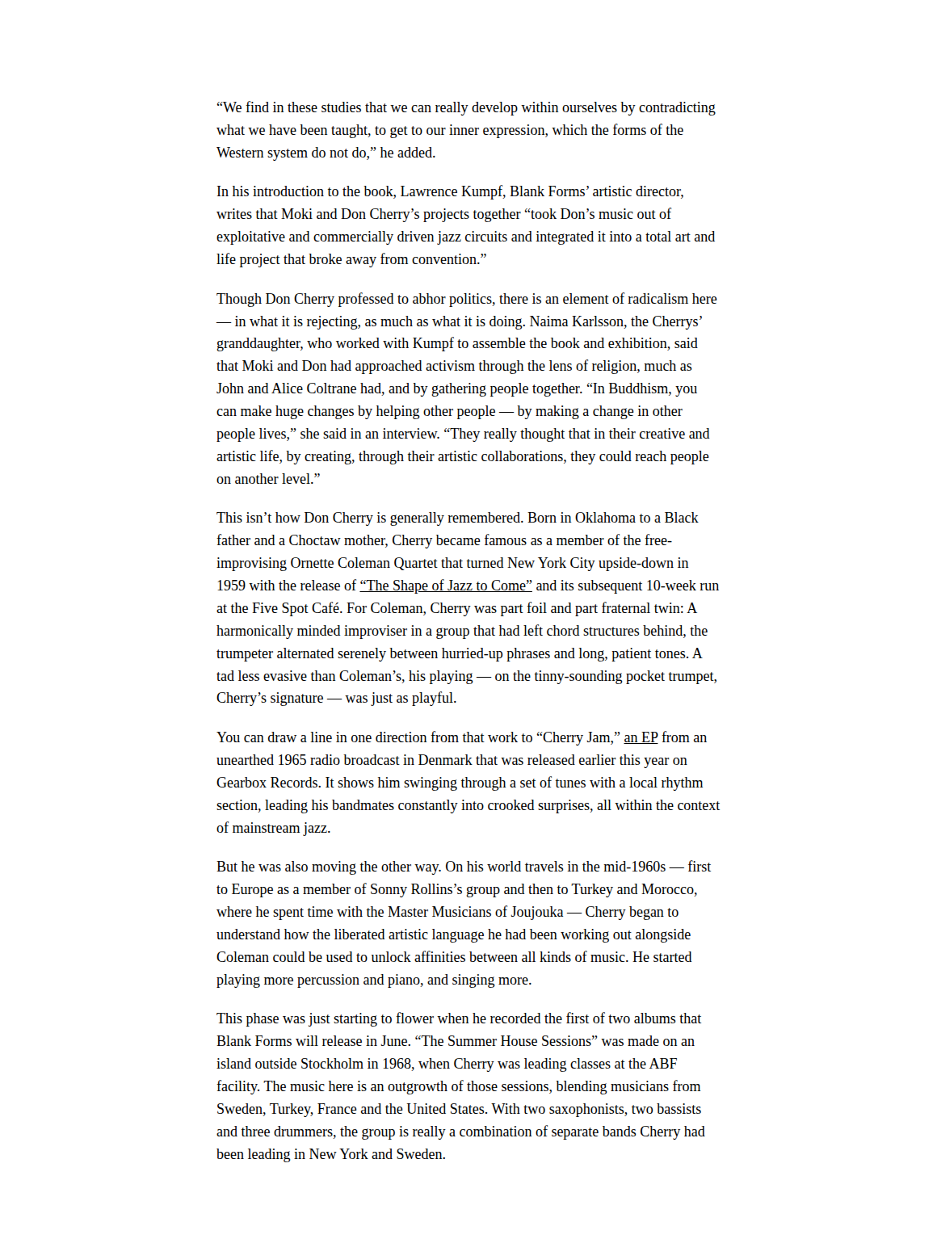“We find in these studies that we can really develop within ourselves by contradicting what we have been taught, to get to our inner expression, which the forms of the Western system do not do,” he added.
In his introduction to the book, Lawrence Kumpf, Blank Forms’ artistic director, writes that Moki and Don Cherry’s projects together “took Don’s music out of exploitative and commercially driven jazz circuits and integrated it into a total art and life project that broke away from convention.”
Though Don Cherry professed to abhor politics, there is an element of radicalism here — in what it is rejecting, as much as what it is doing. Naima Karlsson, the Cherrys’ granddaughter, who worked with Kumpf to assemble the book and exhibition, said that Moki and Don had approached activism through the lens of religion, much as John and Alice Coltrane had, and by gathering people together. “In Buddhism, you can make huge changes by helping other people — by making a change in other people lives,” she said in an interview. “They really thought that in their creative and artistic life, by creating, through their artistic collaborations, they could reach people on another level.”
This isn’t how Don Cherry is generally remembered. Born in Oklahoma to a Black father and a Choctaw mother, Cherry became famous as a member of the free-improvising Ornette Coleman Quartet that turned New York City upside-down in 1959 with the release of “The Shape of Jazz to Come” and its subsequent 10-week run at the Five Spot Café. For Coleman, Cherry was part foil and part fraternal twin: A harmonically minded improviser in a group that had left chord structures behind, the trumpeter alternated serenely between hurried-up phrases and long, patient tones. A tad less evasive than Coleman’s, his playing — on the tinny-sounding pocket trumpet, Cherry’s signature — was just as playful.
You can draw a line in one direction from that work to “Cherry Jam,” an EP from an unearthed 1965 radio broadcast in Denmark that was released earlier this year on Gearbox Records. It shows him swinging through a set of tunes with a local rhythm section, leading his bandmates constantly into crooked surprises, all within the context of mainstream jazz.
But he was also moving the other way. On his world travels in the mid-1960s — first to Europe as a member of Sonny Rollins’s group and then to Turkey and Morocco, where he spent time with the Master Musicians of Joujouka — Cherry began to understand how the liberated artistic language he had been working out alongside Coleman could be used to unlock affinities between all kinds of music. He started playing more percussion and piano, and singing more.
This phase was just starting to flower when he recorded the first of two albums that Blank Forms will release in June. “The Summer House Sessions” was made on an island outside Stockholm in 1968, when Cherry was leading classes at the ABF facility. The music here is an outgrowth of those sessions, blending musicians from Sweden, Turkey, France and the United States. With two saxophonists, two bassists and three drummers, the group is really a combination of separate bands Cherry had been leading in New York and Sweden.